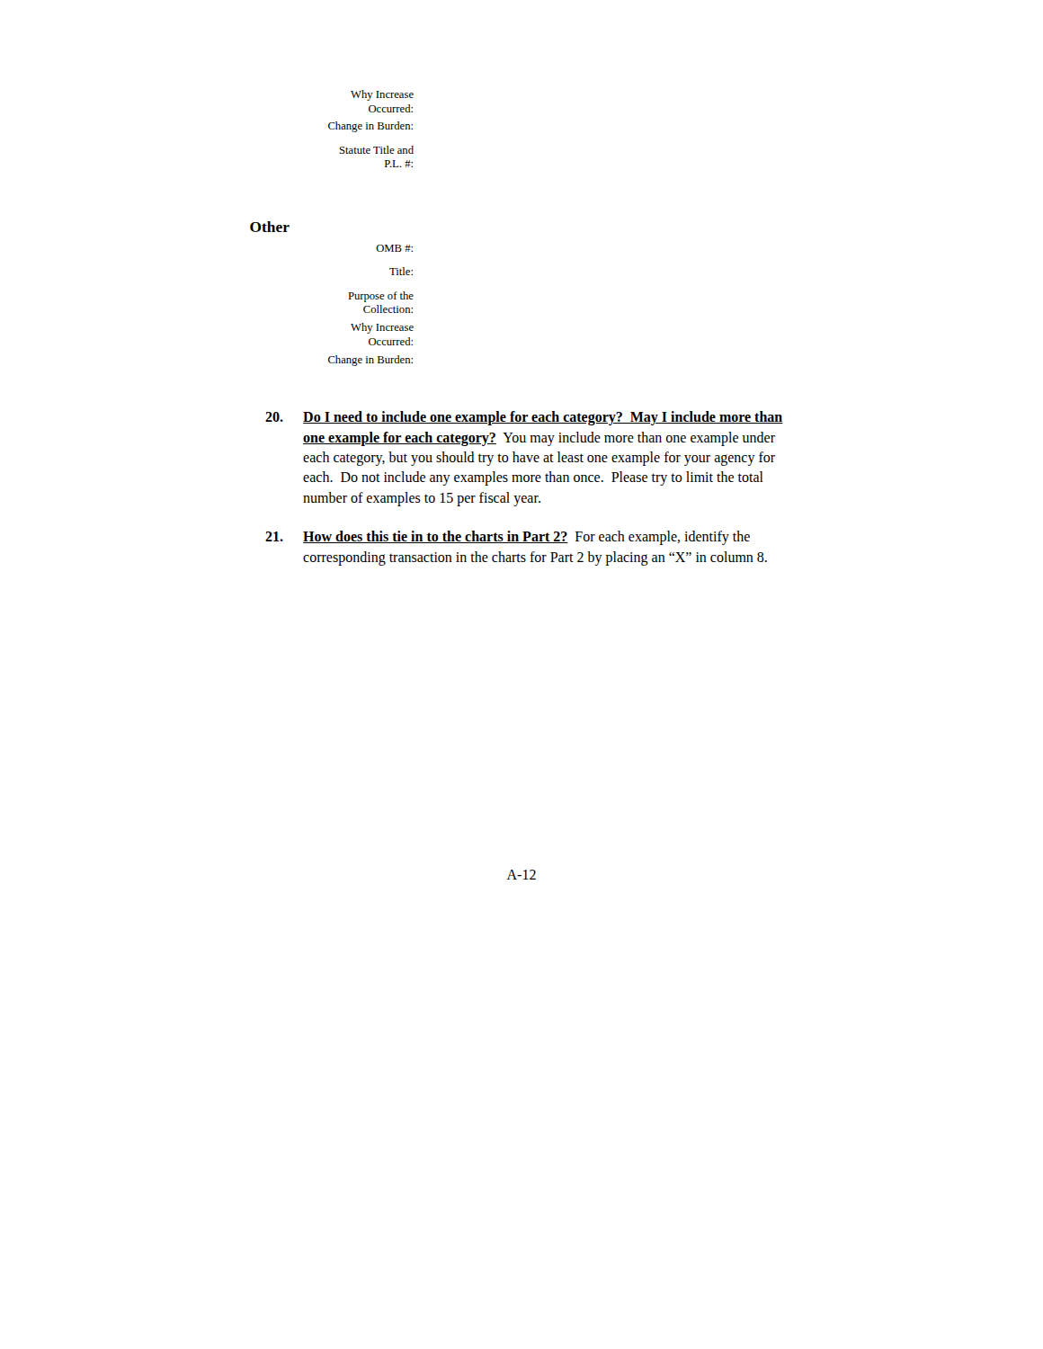| Why Increase Occurred: | |
| Change in Burden: | |
| Statute Title and P.L. #: | |
Other
| OMB #: | |
| Title: | |
| Purpose of the Collection: | |
| Why Increase Occurred: | |
| Change in Burden: | |
20. Do I need to include one example for each category? May I include more than one example for each category? You may include more than one example under each category, but you should try to have at least one example for your agency for each. Do not include any examples more than once. Please try to limit the total number of examples to 15 per fiscal year.
21. How does this tie in to the charts in Part 2? For each example, identify the corresponding transaction in the charts for Part 2 by placing an “X” in column 8.
A-12